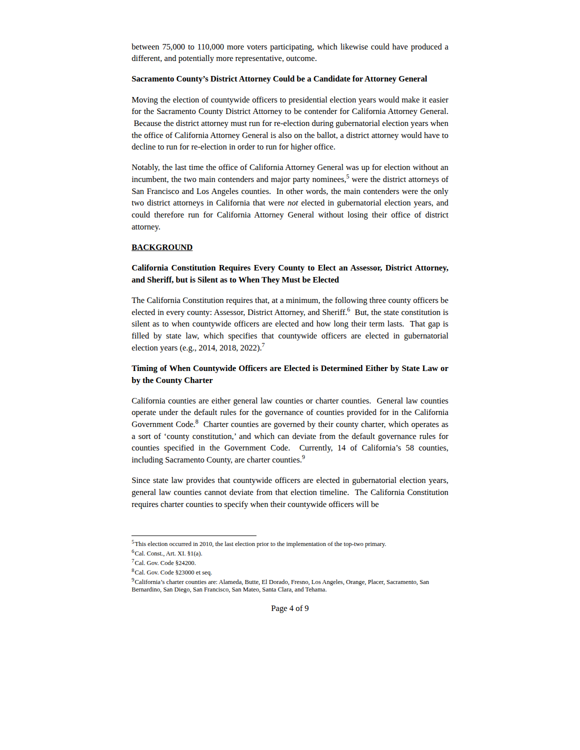between 75,000 to 110,000 more voters participating, which likewise could have produced a different, and potentially more representative, outcome.
Sacramento County’s District Attorney Could be a Candidate for Attorney General
Moving the election of countywide officers to presidential election years would make it easier for the Sacramento County District Attorney to be contender for California Attorney General. Because the district attorney must run for re-election during gubernatorial election years when the office of California Attorney General is also on the ballot, a district attorney would have to decline to run for re-election in order to run for higher office.
Notably, the last time the office of California Attorney General was up for election without an incumbent, the two main contenders and major party nominees,5 were the district attorneys of San Francisco and Los Angeles counties. In other words, the main contenders were the only two district attorneys in California that were not elected in gubernatorial election years, and could therefore run for California Attorney General without losing their office of district attorney.
BACKGROUND
California Constitution Requires Every County to Elect an Assessor, District Attorney, and Sheriff, but is Silent as to When They Must be Elected
The California Constitution requires that, at a minimum, the following three county officers be elected in every county: Assessor, District Attorney, and Sheriff.6 But, the state constitution is silent as to when countywide officers are elected and how long their term lasts. That gap is filled by state law, which specifies that countywide officers are elected in gubernatorial election years (e.g., 2014, 2018, 2022).7
Timing of When Countywide Officers are Elected is Determined Either by State Law or by the County Charter
California counties are either general law counties or charter counties. General law counties operate under the default rules for the governance of counties provided for in the California Government Code.8 Charter counties are governed by their county charter, which operates as a sort of ‘county constitution,’ and which can deviate from the default governance rules for counties specified in the Government Code. Currently, 14 of California’s 58 counties, including Sacramento County, are charter counties.9
Since state law provides that countywide officers are elected in gubernatorial election years, general law counties cannot deviate from that election timeline. The California Constitution requires charter counties to specify when their countywide officers will be
5 This election occurred in 2010, the last election prior to the implementation of the top-two primary.
6 Cal. Const., Art. XI. §1(a).
7 Cal. Gov. Code §24200.
8 Cal. Gov. Code §23000 et seq.
9 California’s charter counties are: Alameda, Butte, El Dorado, Fresno, Los Angeles, Orange, Placer, Sacramento, San Bernardino, San Diego, San Francisco, San Mateo, Santa Clara, and Tehama.
Page 4 of 9